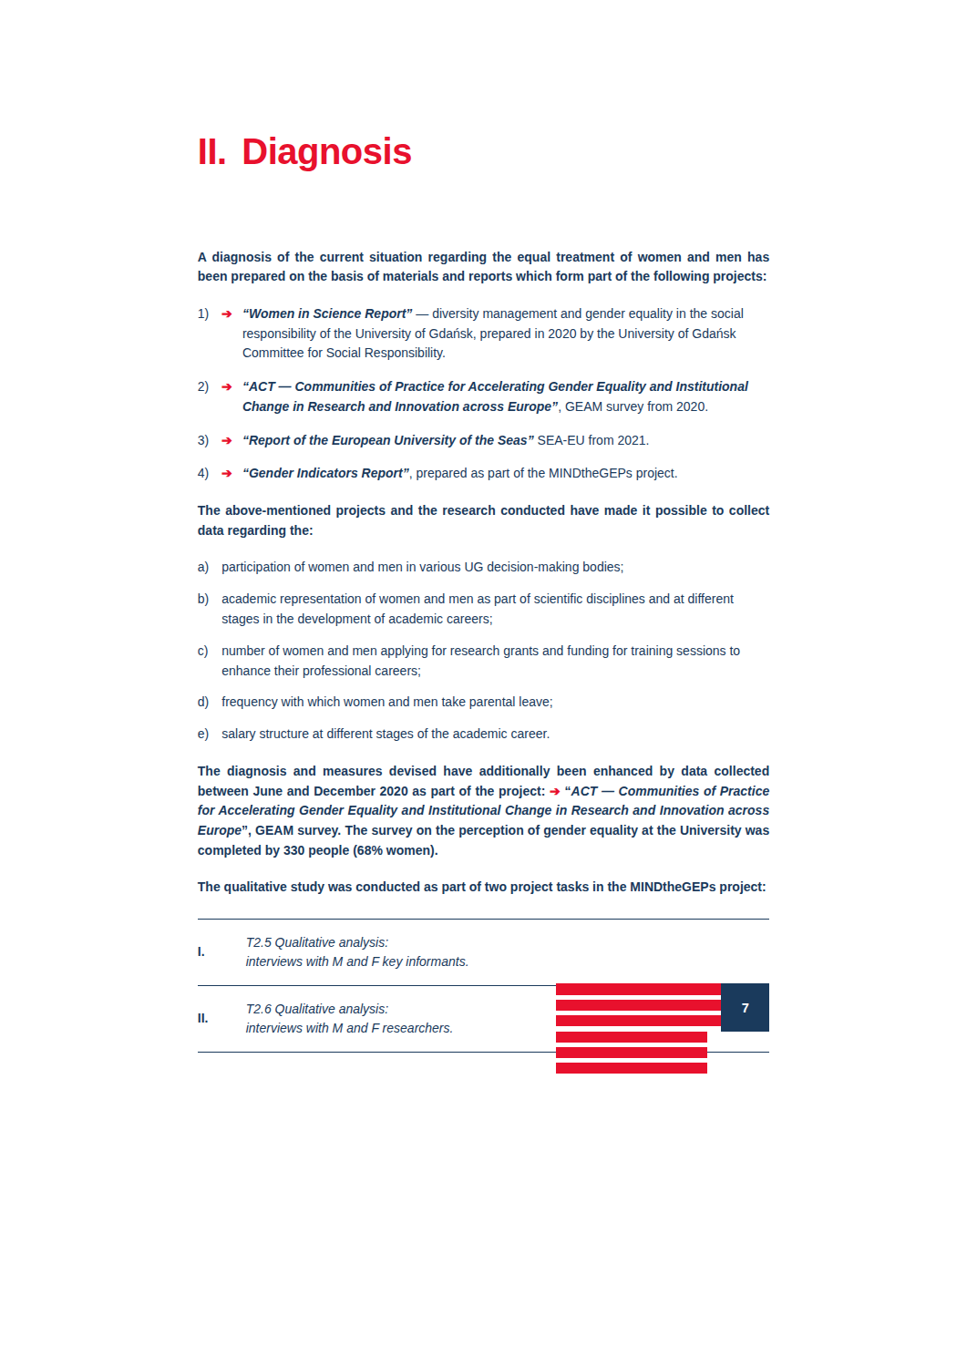II. Diagnosis
A diagnosis of the current situation regarding the equal treatment of women and men has been prepared on the basis of materials and reports which form part of the following projects:
1) ➔ “Women in Science Report” — diversity management and gender equality in the social responsibility of the University of Gdańsk, prepared in 2020 by the University of Gdańsk Committee for Social Responsibility.
2) ➔ “ACT — Communities of Practice for Accelerating Gender Equality and Institutional Change in Research and Innovation across Europe”, GEAM survey from 2020.
3) ➔ “Report of the European University of the Seas” SEA-EU from 2021.
4) ➔ “Gender Indicators Report”, prepared as part of the MINDtheGEPs project.
The above-mentioned projects and the research conducted have made it possible to collect data regarding the:
a) participation of women and men in various UG decision-making bodies;
b) academic representation of women and men as part of scientific disciplines and at different stages in the development of academic careers;
c) number of women and men applying for research grants and funding for training sessions to enhance their professional careers;
d) frequency with which women and men take parental leave;
e) salary structure at different stages of the academic career.
The diagnosis and measures devised have additionally been enhanced by data collected between June and December 2020 as part of the project: ➔ “ACT — Communities of Practice for Accelerating Gender Equality and Institutional Change in Research and Innovation across Europe”, GEAM survey. The survey on the perception of gender equality at the University was completed by 330 people (68% women).
The qualitative study was conducted as part of two project tasks in the MINDtheGEPs project:
| I. | T2.5 Qualitative analysis: interviews with M and F key informants. |
| II. | T2.6 Qualitative analysis: interviews with M and F researchers. |
7